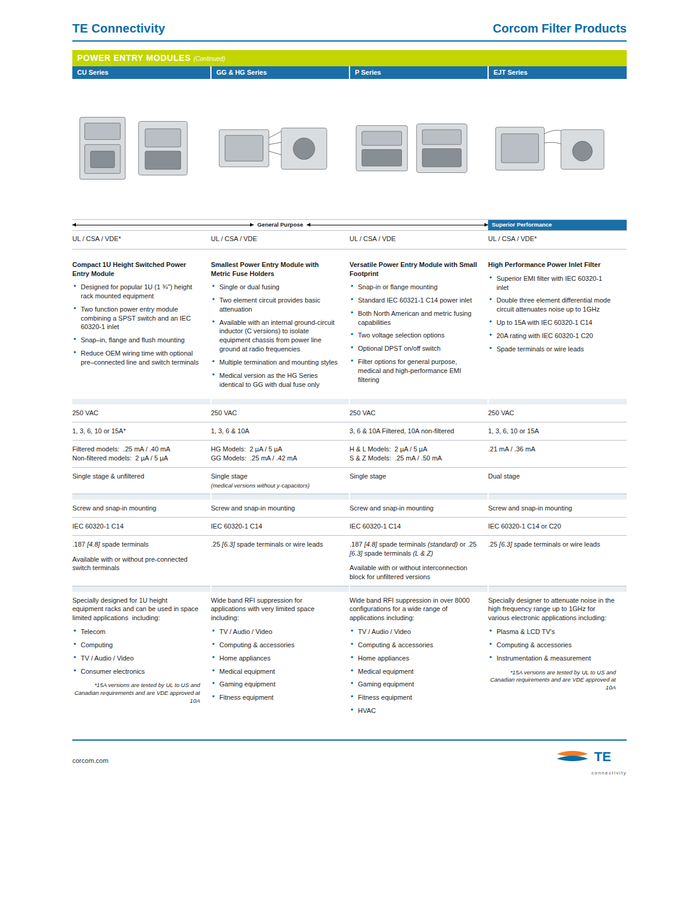TE Connectivity
Corcom Filter Products
POWER ENTRY MODULES (Continued)
| CU Series | GG & HG Series | P Series | EJT Series |
| --- | --- | --- | --- |
| General Purpose | Superior Performance |
| UL / CSA / VDE* | UL / CSA / VDE | UL / CSA / VDE | UL / CSA / VDE* |
| Compact 1U Height Switched Power Entry Module Designed for popular 1U (1 ¾") height rack mounted equipment Two function power entry module combining a SPST switch and an IEC 60320-1 inlet Snap–in, flange and flush mounting Reduce OEM wiring time with optional pre–connected line and switch terminals | Smallest Power Entry Module with Metric Fuse Holders Single or dual fusing Two element circuit provides basic attenuation Available with an internal ground-circuit inductor (C versions) to isolate equipment chassis from power line ground at radio frequencies Multiple termination and mounting styles Medical version as the HG Series identical to GG with dual fuse only | Versatile Power Entry Module with Small Footprint Snap-in or flange mounting Standard IEC 60321-1 C14 power inlet Both North American and metric fusing capabilities Two voltage selection options Optional DPST on/off switch Filter options for general purpose, medical and high-performance EMI filtering | High Performance Power Inlet Filter Superior EMI filter with IEC 60320-1 inlet Double three element differential mode circuit attenuates noise up to 1GHz Up to 15A with IEC 60320-1 C14 20A rating with IEC 60320-1 C20 Spade terminals or wire leads |
| 250 VAC | 250 VAC | 250 VAC | 250 VAC |
| 1, 3, 6, 10 or 15A* | 1, 3, 6 & 10A | 3, 6 & 10A Filtered, 10A non-filtered | 1, 3, 6, 10 or 15A |
| Filtered models: .25 mA / .40 mA Non-filtered models: 2 µA / 5 µA | HG Models: 2 µA / 5 µA GG Models: .25 mA / .42 mA | H & L Models: 2 µA / 5 µA S & Z Models: .25 mA / .50 mA | .21 mA / .36 mA |
| Single stage & unfiltered | Single stage (medical versions without y-capacitors) | Single stage | Dual stage |
| Screw and snap-in mounting | Screw and snap-in mounting | Screw and snap-in mounting | Screw and snap-in mounting |
| IEC 60320-1 C14 | IEC 60320-1 C14 | IEC 60320-1 C14 | IEC 60320-1 C14 or C20 |
| .187 [4.8] spade terminals Available with or without pre-connected switch terminals | .25 [6.3] spade terminals or wire leads | .187 [4.8] spade terminals (standard) or .25 [6.3] spade terminals (L & Z) Available with or without interconnection block for unfiltered versions | .25 [6.3] spade terminals or wire leads |
| Specially designed for 1U height equipment racks and can be used in space limited applications including: Telecom Computing TV / Audio / Video Consumer electronics *15A versions are tested by UL to US and Canadian requirements and are VDE approved at 10A | Wide band RFI suppression for applications with very limited space including: TV / Audio / Video Computing & accessories Home appliances Medical equipment Gaming equipment Fitness equipment | Wide band RFI suppression in over 8000 configurations for a wide range of applications including: TV / Audio / Video Computing & accessories Home appliances Medical equipment Gaming equipment Fitness equipment HVAC | Specially designer to attenuate noise in the high frequency range up to 1GHz for various electronic applications including: Plasma & LCD TV's Computing & accessories Instrumentation & measurement *15A versions are tested by UL to US and Canadian requirements and are VDE approved at 10A |
corcom.com
TE
connectivity